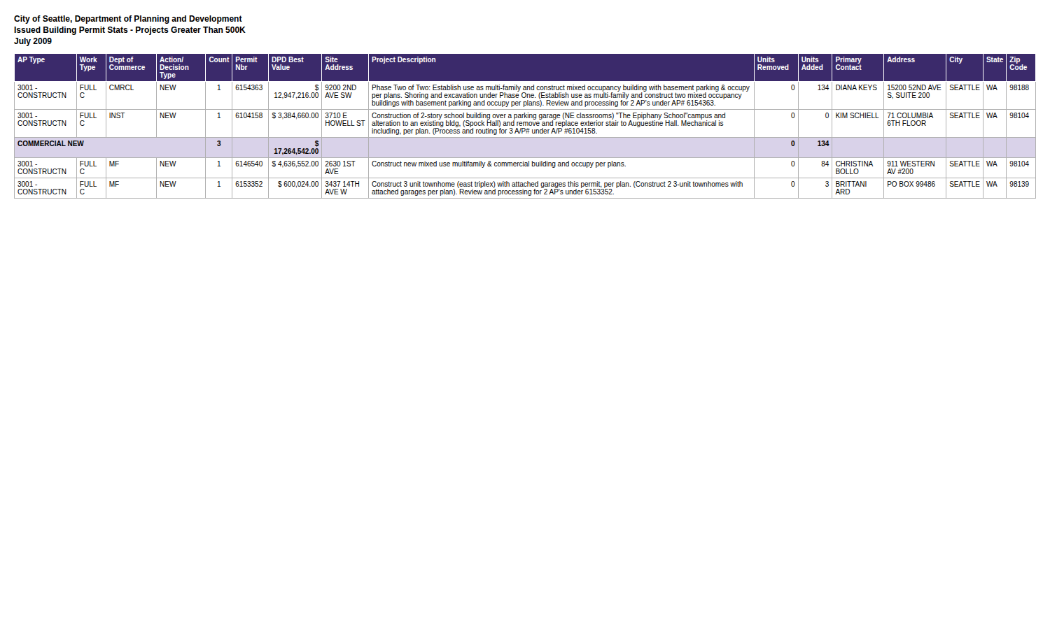City of Seattle, Department of Planning and Development
Issued Building Permit Stats - Projects Greater Than 500K
July 2009
| AP Type | Work Type | Dept of Commerce | Action/ Decision Type | Count | Permit Nbr | DPD Best Value | Site Address | Project Description | Units Removed | Units Added | Primary Contact | Address | City | State | Zip Code |
| --- | --- | --- | --- | --- | --- | --- | --- | --- | --- | --- | --- | --- | --- | --- | --- |
| 3001 - CONSTRUCTN | FULL C | CMRCL | NEW | 1 | 6154363 | $ 12,947,216.00 | 9200 2ND AVE SW | Phase Two of Two: Establish use as multi-family and construct mixed occupancy building with basement parking & occupy per plans. Shoring and excavation under Phase One. (Establish use as multi-family and construct two mixed occupancy buildings with basement parking and occupy per plans). Review and processing for 2 AP's under AP# 6154363. | 0 | 134 | DIANA KEYS | 15200 52ND AVE S, SUITE 200 | SEATTLE | WA | 98188 |
| 3001 - CONSTRUCTN | FULL C | INST | NEW | 1 | 6104158 | $ 3,384,660.00 | 3710 E HOWELL ST | Construction of 2-story school building over a parking garage (NE classrooms) "The Epiphany School"campus and alteration to an existing bldg, (Spock Hall) and remove and replace exterior stair to Auguestine Hall. Mechanical is including, per plan. (Process and routing for 3 A/P# under A/P #6104158. | 0 | 0 | KIM SCHIELL | 71 COLUMBIA 6TH FLOOR | SEATTLE | WA | 98104 |
| COMMERCIAL NEW | 3 | | $ 17,264,542.00 | | | 0 | 134 | | | | | |
| 3001 - CONSTRUCTN | FULL C | MF | NEW | 1 | 6146540 | $ 4,636,552.00 | 2630 1ST AVE | Construct new mixed use multifamily & commercial building and occupy per plans. | 0 | 84 | CHRISTINA BOLLO | 911 WESTERN AV #200 | SEATTLE | WA | 98104 |
| 3001 - CONSTRUCTN | FULL C | MF | NEW | 1 | 6153352 | $ 600,024.00 | 3437 14TH AVE W | Construct 3 unit townhome (east triplex) with attached garages this permit, per plan. (Construct 2 3-unit townhomes with attached garages per plan). Review and processing for 2 AP's under 6153352. | 0 | 3 | BRITTANI ARD | PO BOX 99486 | SEATTLE | WA | 98139 |